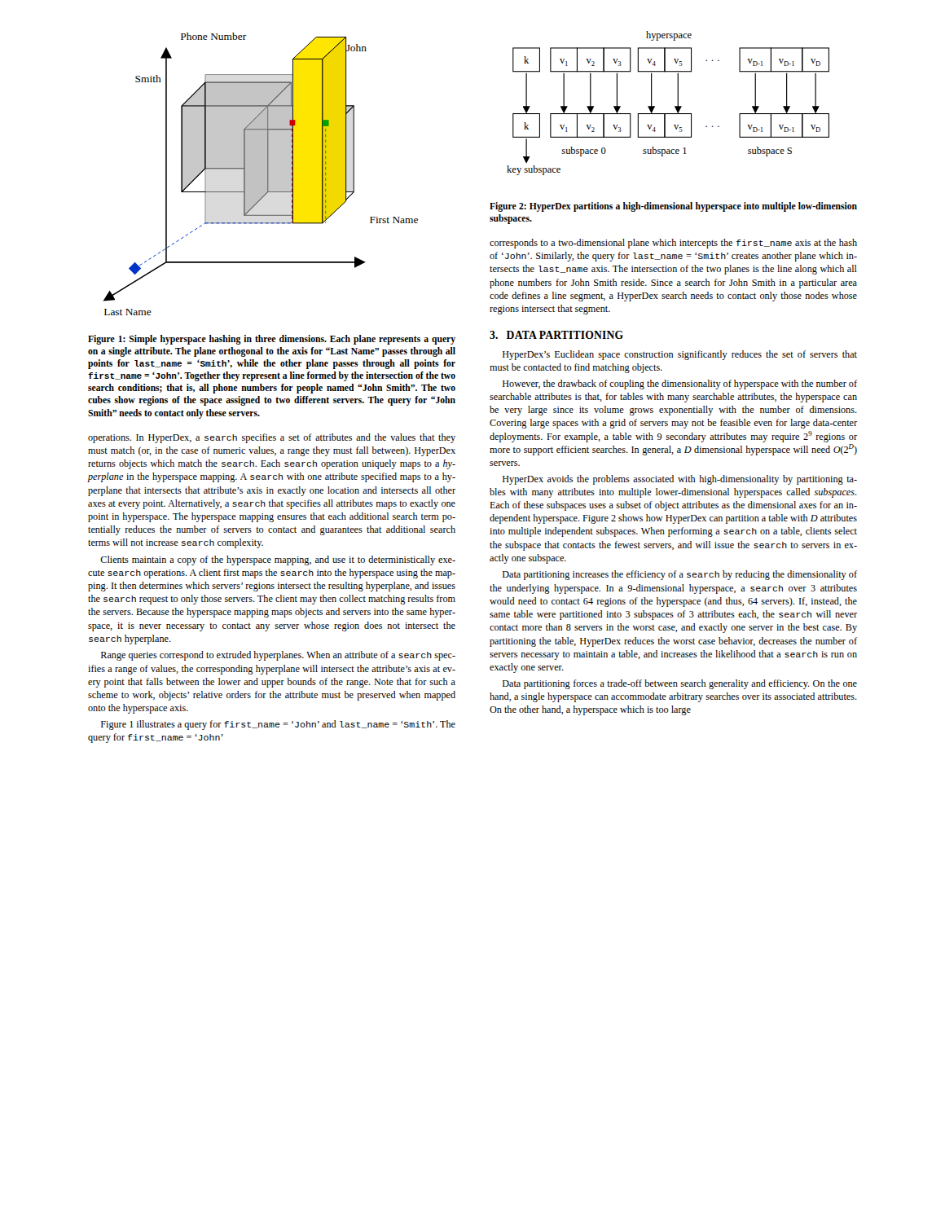Phone Number John Smith First Name Last Name
Figure 1: Simple hyperspace hashing in three dimensions. Each plane represents a query on a single attribute. The plane orthogonal to the axis for “Last Name” passes through all points for last_name = ‘Smith’, while the other plane passes through all points for first_name = ‘John’. Together they represent a line formed by the intersection of the two search conditions; that is, all phone numbers for people named “John Smith”. The two cubes show regions of the space assigned to two different servers. The query for “John Smith” needs to contact only these servers.
operations. In HyperDex, a search specifies a set of attributes and the values that they must match (or, in the case of numeric values, a range they must fall between). HyperDex returns objects which match the search. Each search operation uniquely maps to a hyperplane in the hyperspace mapping. A search with one attribute specified maps to a hyperplane that intersects that attribute’s axis in exactly one location and intersects all other axes at every point. Alternatively, a search that specifies all attributes maps to exactly one point in hyperspace. The hyperspace mapping ensures that each additional search term potentially reduces the number of servers to contact and guarantees that additional search terms will not increase search complexity.
Clients maintain a copy of the hyperspace mapping, and use it to deterministically execute search operations. A client first maps the search into the hyperspace using the mapping. It then determines which servers’ regions intersect the resulting hyperplane, and issues the search request to only those servers. The client may then collect matching results from the servers. Because the hyperspace mapping maps objects and servers into the same hyperspace, it is never necessary to contact any server whose region does not intersect the search hyperplane.
Range queries correspond to extruded hyperplanes. When an attribute of a search specifies a range of values, the corresponding hyperplane will intersect the attribute’s axis at every point that falls between the lower and upper bounds of the range. Note that for such a scheme to work, objects’ relative orders for the attribute must be preserved when mapped onto the hyperspace axis.
Figure 1 illustrates a query for first_name = ‘John’ and last_name = ‘Smith’. The query for first_name = ‘John’
hyperspace k v1 v2 v3 v4 v5 · · · vD-1 vD-1 vD k v1 v2 v3 v4 v5 · · · vD-1 vD-1 vD subspace 0 subspace 1 subspace S key subspace
Figure 2: HyperDex partitions a high-dimensional hyperspace into multiple low-dimension subspaces.
corresponds to a two-dimensional plane which intercepts the first_name axis at the hash of ‘John’. Similarly, the query for last_name = ‘Smith’ creates another plane which intersects the last_name axis. The intersection of the two planes is the line along which all phone numbers for John Smith reside. Since a search for John Smith in a particular area code defines a line segment, a HyperDex search needs to contact only those nodes whose regions intersect that segment.
3. DATA PARTITIONING
HyperDex’s Euclidean space construction significantly reduces the set of servers that must be contacted to find matching objects.
However, the drawback of coupling the dimensionality of hyperspace with the number of searchable attributes is that, for tables with many searchable attributes, the hyperspace can be very large since its volume grows exponentially with the number of dimensions. Covering large spaces with a grid of servers may not be feasible even for large data-center deployments. For example, a table with 9 secondary attributes may require 29 regions or more to support efficient searches. In general, a D dimensional hyperspace will need O(2D) servers.
HyperDex avoids the problems associated with high-dimensionality by partitioning tables with many attributes into multiple lower-dimensional hyperspaces called subspaces. Each of these subspaces uses a subset of object attributes as the dimensional axes for an independent hyperspace. Figure 2 shows how HyperDex can partition a table with D attributes into multiple independent subspaces. When performing a search on a table, clients select the subspace that contacts the fewest servers, and will issue the search to servers in exactly one subspace.
Data partitioning increases the efficiency of a search by reducing the dimensionality of the underlying hyperspace. In a 9-dimensional hyperspace, a search over 3 attributes would need to contact 64 regions of the hyperspace (and thus, 64 servers). If, instead, the same table were partitioned into 3 subspaces of 3 attributes each, the search will never contact more than 8 servers in the worst case, and exactly one server in the best case. By partitioning the table, HyperDex reduces the worst case behavior, decreases the number of servers necessary to maintain a table, and increases the likelihood that a search is run on exactly one server.
Data partitioning forces a trade-off between search generality and efficiency. On the one hand, a single hyperspace can accommodate arbitrary searches over its associated attributes. On the other hand, a hyperspace which is too large